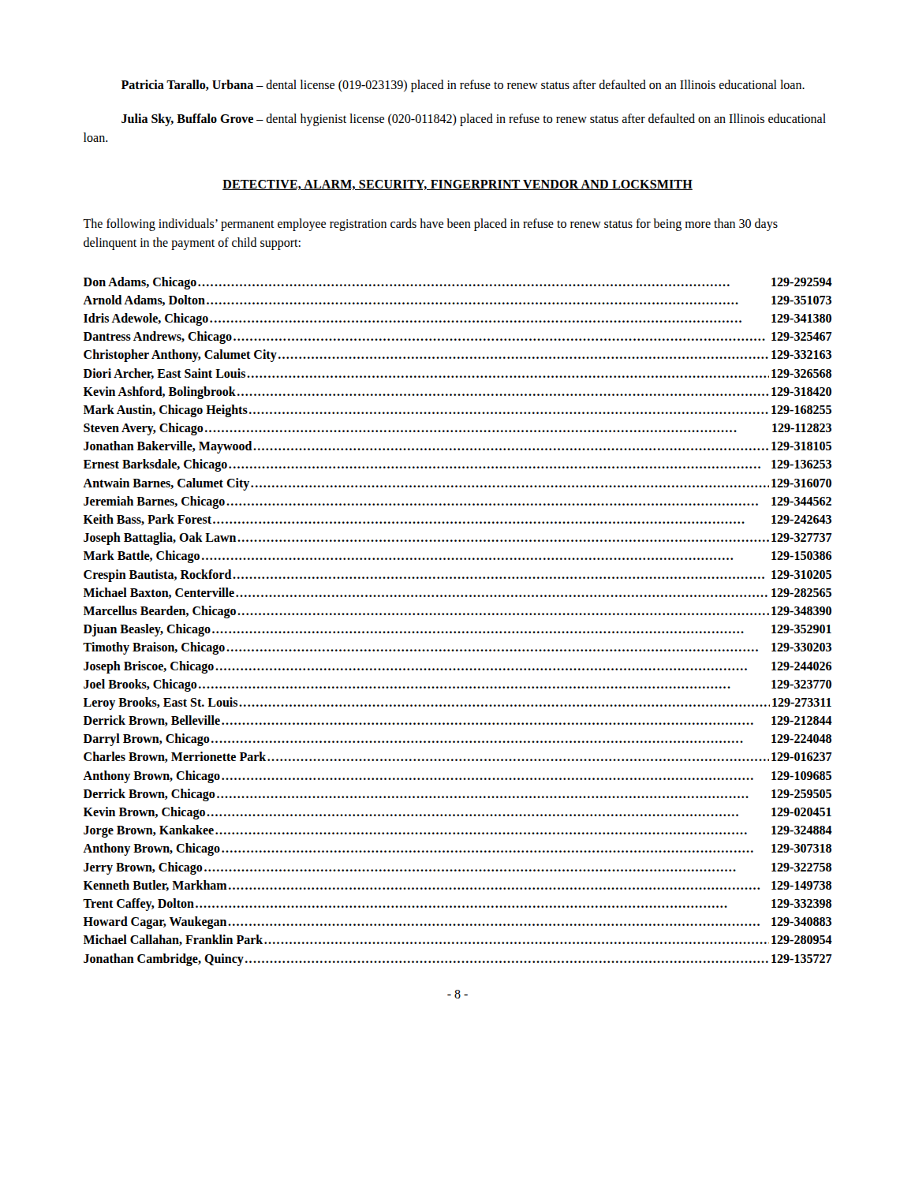Patricia Tarallo, Urbana – dental license (019-023139) placed in refuse to renew status after defaulted on an Illinois educational loan.
Julia Sky, Buffalo Grove – dental hygienist license (020-011842) placed in refuse to renew status after defaulted on an Illinois educational loan.
DETECTIVE, ALARM, SECURITY, FINGERPRINT VENDOR AND LOCKSMITH
The following individuals’ permanent employee registration cards have been placed in refuse to renew status for being more than 30 days delinquent in the payment of child support:
Don Adams, Chicago................................................................................................................................ 129-292594
Arnold Adams, Dolton................................................................................................................................ 129-351073
Idris Adewole, Chicago................................................................................................................................ 129-341380
Dantress Andrews, Chicago................................................................................................................................ 129-325467
Christopher Anthony, Calumet City................................................................................................................................ 129-332163
Diori Archer, East Saint Louis................................................................................................................................ 129-326568
Kevin Ashford, Bolingbrook................................................................................................................................ 129-318420
Mark Austin, Chicago Heights................................................................................................................................ 129-168255
Steven Avery, Chicago................................................................................................................................ 129-112823
Jonathan Bakerville, Maywood................................................................................................................................ 129-318105
Ernest Barksdale, Chicago................................................................................................................................ 129-136253
Antwain Barnes, Calumet City................................................................................................................................ 129-316070
Jeremiah Barnes, Chicago................................................................................................................................ 129-344562
Keith Bass, Park Forest................................................................................................................................ 129-242643
Joseph Battaglia, Oak Lawn................................................................................................................................ 129-327737
Mark Battle, Chicago................................................................................................................................ 129-150386
Crespin Bautista, Rockford................................................................................................................................ 129-310205
Michael Baxton, Centerville................................................................................................................................ 129-282565
Marcellus Bearden, Chicago................................................................................................................................ 129-348390
Djuan Beasley, Chicago................................................................................................................................ 129-352901
Timothy Braison, Chicago................................................................................................................................ 129-330203
Joseph Briscoe, Chicago................................................................................................................................ 129-244026
Joel Brooks, Chicago................................................................................................................................ 129-323770
Leroy Brooks, East St. Louis................................................................................................................................ 129-273311
Derrick Brown, Belleville................................................................................................................................ 129-212844
Darryl Brown, Chicago................................................................................................................................ 129-224048
Charles Brown, Merrionette Park................................................................................................................................ 129-016237
Anthony Brown, Chicago................................................................................................................................ 129-109685
Derrick Brown, Chicago................................................................................................................................ 129-259505
Kevin Brown, Chicago................................................................................................................................ 129-020451
Jorge Brown, Kankakee................................................................................................................................ 129-324884
Anthony Brown, Chicago................................................................................................................................ 129-307318
Jerry Brown, Chicago................................................................................................................................ 129-322758
Kenneth Butler, Markham................................................................................................................................ 129-149738
Trent Caffey, Dolton................................................................................................................................ 129-332398
Howard Cagar, Waukegan................................................................................................................................ 129-340883
Michael Callahan, Franklin Park................................................................................................................................ 129-280954
Jonathan Cambridge, Quincy................................................................................................................................ 129-135727
- 8 -